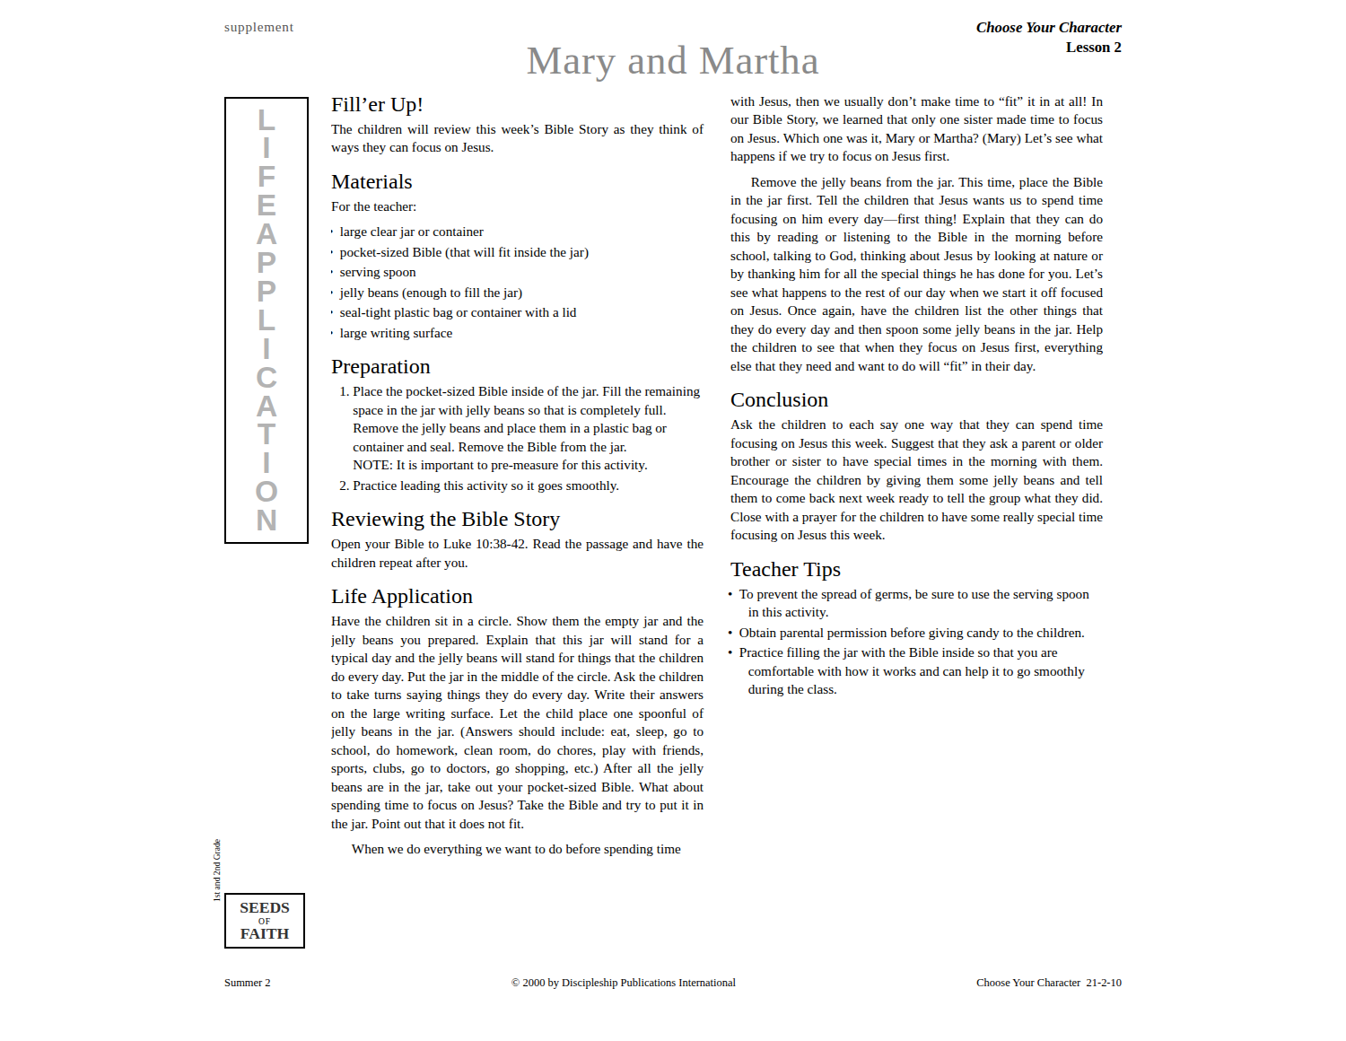supplement
Mary and Martha
Choose Your Character
Lesson 2
LIFE APPLICATION
Fill’er Up!
The children will review this week’s Bible Story as they think of ways they can focus on Jesus.
Materials
For the teacher:
large clear jar or container
pocket-sized Bible (that will fit inside the jar)
serving spoon
jelly beans (enough to fill the jar)
seal-tight plastic bag or container with a lid
large writing surface
Preparation
Place the pocket-sized Bible inside of the jar. Fill the remaining space in the jar with jelly beans so that is completely full. Remove the jelly beans and place them in a plastic bag or container and seal. Remove the Bible from the jar. NOTE: It is important to pre-measure for this activity.
Practice leading this activity so it goes smoothly.
Reviewing the Bible Story
Open your Bible to Luke 10:38-42. Read the passage and have the children repeat after you.
Life Application
Have the children sit in a circle. Show them the empty jar and the jelly beans you prepared. Explain that this jar will stand for a typical day and the jelly beans will stand for things that the children do every day. Put the jar in the middle of the circle. Ask the children to take turns saying things they do every day. Write their answers on the large writing surface. Let the child place one spoonful of jelly beans in the jar. (Answers should include: eat, sleep, go to school, do homework, clean room, do chores, play with friends, sports, clubs, go to doctors, go shopping, etc.) After all the jelly beans are in the jar, take out your pocket-sized Bible. What about spending time to focus on Jesus? Take the Bible and try to put it in the jar. Point out that it does not fit.
When we do everything we want to do before spending time
with Jesus, then we usually don’t make time to “fit” it in at all! In our Bible Story, we learned that only one sister made time to focus on Jesus. Which one was it, Mary or Martha? (Mary) Let’s see what happens if we try to focus on Jesus first.
Remove the jelly beans from the jar. This time, place the Bible in the jar first. Tell the children that Jesus wants us to spend time focusing on him every day—first thing! Explain that they can do this by reading or listening to the Bible in the morning before school, talking to God, thinking about Jesus by looking at nature or by thanking him for all the special things he has done for you. Let’s see what happens to the rest of our day when we start it off focused on Jesus. Once again, have the children list the other things that they do every day and then spoon some jelly beans in the jar. Help the children to see that when they focus on Jesus first, everything else that they need and want to do will “fit” in their day.
Conclusion
Ask the children to each say one way that they can spend time focusing on Jesus this week. Suggest that they ask a parent or older brother or sister to have special times in the morning with them. Encourage the children by giving them some jelly beans and tell them to come back next week ready to tell the group what they did. Close with a prayer for the children to have some really special time focusing on Jesus this week.
Teacher Tips
To prevent the spread of germs, be sure to use the serving spoon in this activity.
Obtain parental permission before giving candy to the children.
Practice filling the jar with the Bible inside so that you are comfortable with how it works and can help it to go smoothly during the class.
1st and 2nd Grade
SEEDS
OF
FAITH
Summer 2 Choose Your Character 21-2-10
© 2000 by Discipleship Publications International